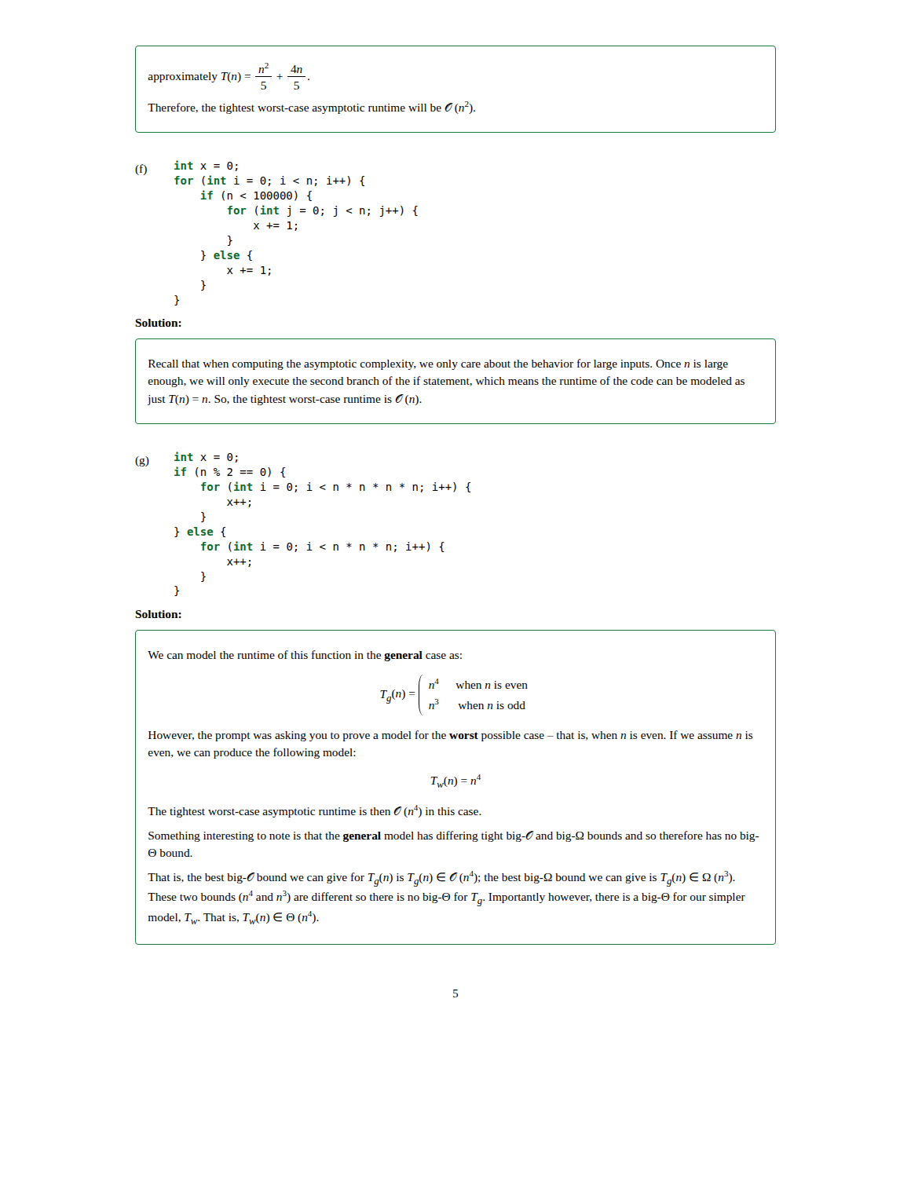approximately T(n) = n25 + 4n 5.
Therefore, the tightest worst-case asymptotic runtime will be 𝒪 (n2).
(f)
int x = 0;
for (int i = 0; i < n; i++) {
    if (n < 100000) {
        for (int j = 0; j < n; j++) {
            x += 1;
        }
    } else {
        x += 1;
    }
}
Solution:
Recall that when computing the asymptotic complexity, we only care about the behavior for large inputs. Once n is large enough, we will only execute the second branch of the if statement, which means the runtime of the code can be modeled as just T(n) = n. So, the tightest worst-case runtime is 𝒪 (n).
(g)
int x = 0;
if (n % 2 == 0) {
    for (int i = 0; i < n * n * n * n; i++) {
        x++;
    }
} else {
    for (int i = 0; i < n * n * n; i++) {
        x++;
    }
}
Solution:
We can model the runtime of this function in the general case as:
Tg(n) =
| n 4 | when n is even |
| n 3 | when n is odd |
However, the prompt was asking you to prove a model for the worst possible case – that is, when n is even. If we assume n is even, we can produce the following model:
Tw(n) = n4
The tightest worst-case asymptotic runtime is then 𝒪 (n4) in this case.
Something interesting to note is that the general model has differing tight big-𝒪 and big-Ω bounds and so therefore has no big-Θ bound.
That is, the best big-𝒪 bound we can give for Tg(n) is Tg(n) ∈ 𝒪 (n4); the best big-Ω bound we can give is Tg(n) ∈ Ω (n3). These two bounds (n4 and n3) are different so there is no big-Θ for Tg. Importantly however, there is a big-Θ for our simpler model, Tw. That is, Tw(n) ∈ Θ (n4).
5